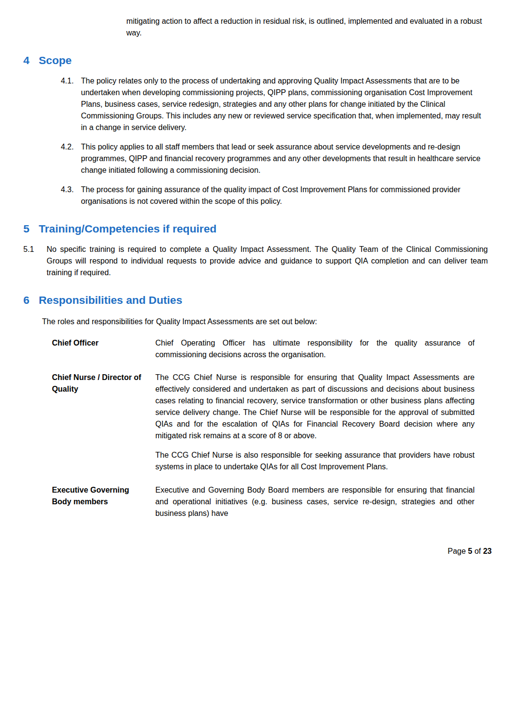mitigating action to affect a reduction in residual risk, is outlined, implemented and evaluated in a robust way.
4 Scope
4.1. The policy relates only to the process of undertaking and approving Quality Impact Assessments that are to be undertaken when developing commissioning projects, QIPP plans, commissioning organisation Cost Improvement Plans, business cases, service redesign, strategies and any other plans for change initiated by the Clinical Commissioning Groups. This includes any new or reviewed service specification that, when implemented, may result in a change in service delivery.
4.2. This policy applies to all staff members that lead or seek assurance about service developments and re-design programmes, QIPP and financial recovery programmes and any other developments that result in healthcare service change initiated following a commissioning decision.
4.3. The process for gaining assurance of the quality impact of Cost Improvement Plans for commissioned provider organisations is not covered within the scope of this policy.
5 Training/Competencies if required
5.1 No specific training is required to complete a Quality Impact Assessment. The Quality Team of the Clinical Commissioning Groups will respond to individual requests to provide advice and guidance to support QIA completion and can deliver team training if required.
6 Responsibilities and Duties
The roles and responsibilities for Quality Impact Assessments are set out below:
| Chief Officer | Chief Operating Officer has ultimate responsibility for the quality assurance of commissioning decisions across the organisation. |
| Chief Nurse / Director of Quality | The CCG Chief Nurse is responsible for ensuring that Quality Impact Assessments are effectively considered and undertaken as part of discussions and decisions about business cases relating to financial recovery, service transformation or other business plans affecting service delivery change. The Chief Nurse will be responsible for the approval of submitted QIAs and for the escalation of QIAs for Financial Recovery Board decision where any mitigated risk remains at a score of 8 or above. The CCG Chief Nurse is also responsible for seeking assurance that providers have robust systems in place to undertake QIAs for all Cost Improvement Plans. |
| Executive Governing Body members | Executive and Governing Body Board members are responsible for ensuring that financial and operational initiatives (e.g. business cases, service re-design, strategies and other business plans) have |
Page 5 of 23